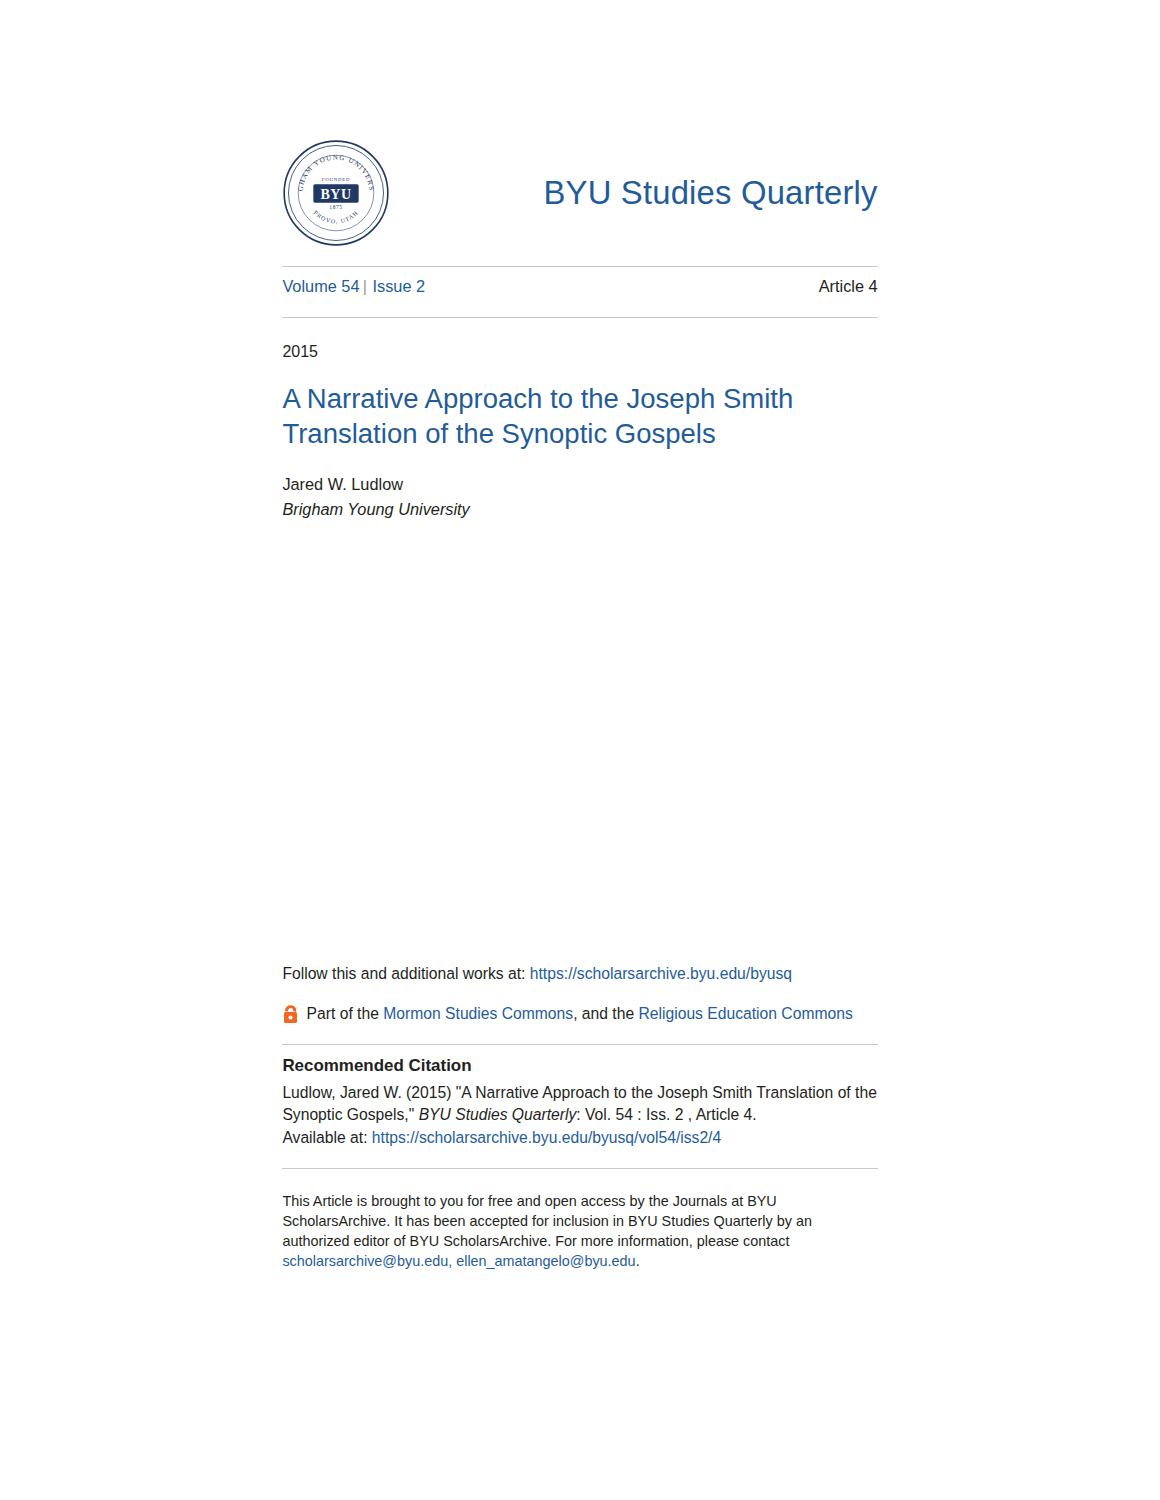BRIGHAM YOUNG UNIVERSITY PROVO, UTAH FOUNDED BYU 1875
BYU Studies Quarterly
Volume 54|Issue 2
Article 4
2015
A Narrative Approach to the Joseph Smith Translation of the Synoptic Gospels
Jared W. Ludlow
Brigham Young University
Follow this and additional works at: https://scholarsarchive.byu.edu/byusq
Part of the Mormon Studies Commons, and the Religious Education Commons
Recommended Citation
Ludlow, Jared W. (2015) "A Narrative Approach to the Joseph Smith Translation of the Synoptic Gospels," BYU Studies Quarterly: Vol. 54 : Iss. 2 , Article 4.
Available at: https://scholarsarchive.byu.edu/byusq/vol54/iss2/4
This Article is brought to you for free and open access by the Journals at BYU ScholarsArchive. It has been accepted for inclusion in BYU Studies Quarterly by an authorized editor of BYU ScholarsArchive. For more information, please contact scholarsarchive@byu.edu, ellen_amatangelo@byu.edu.